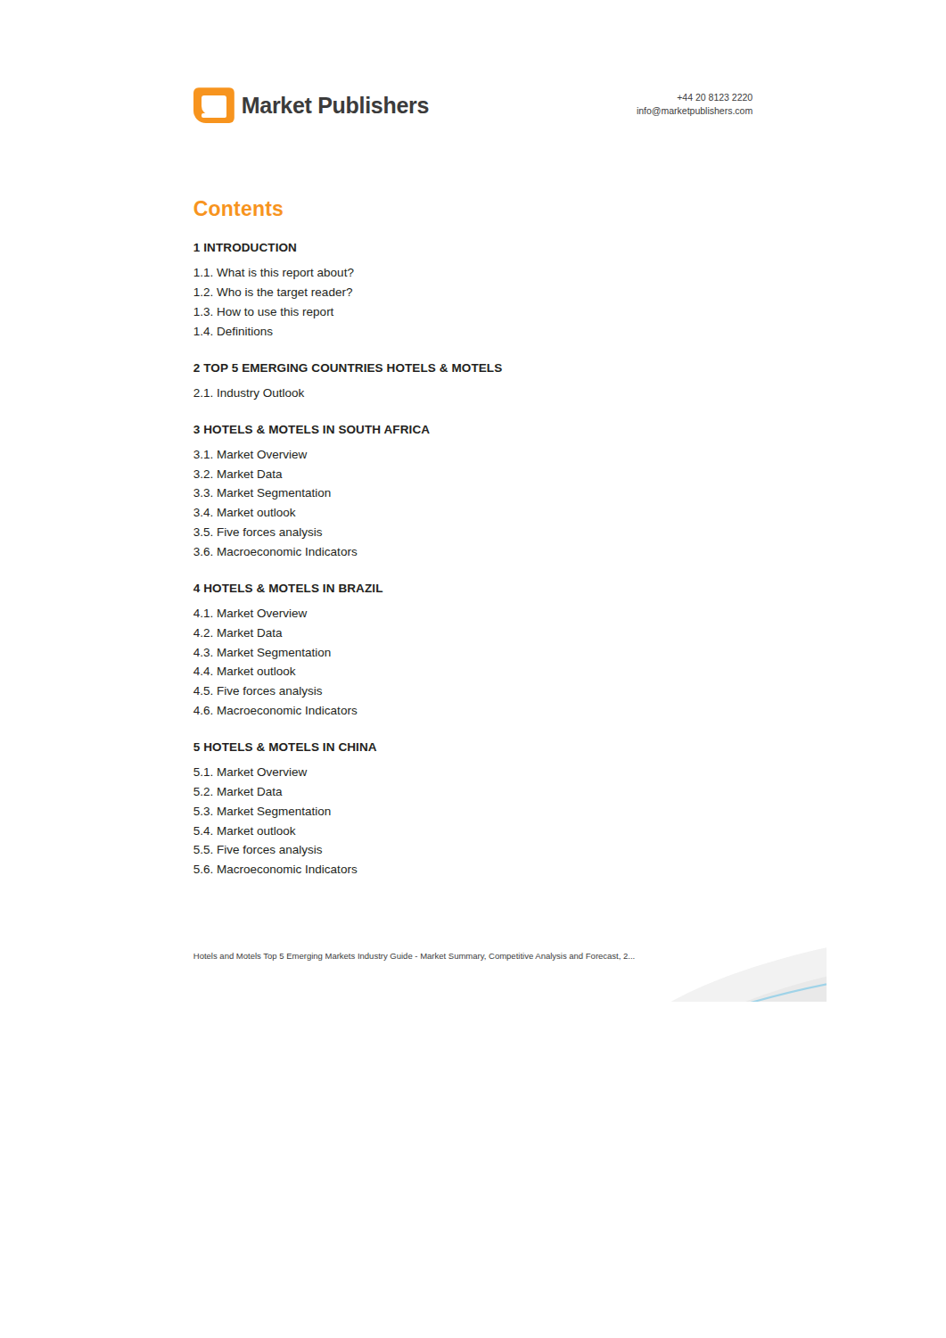Market Publishers
+44 20 8123 2220
info@marketpublishers.com
Contents
1 INTRODUCTION
1.1. What is this report about?
1.2. Who is the target reader?
1.3. How to use this report
1.4. Definitions
2 TOP 5 EMERGING COUNTRIES HOTELS & MOTELS
2.1. Industry Outlook
3 HOTELS & MOTELS IN SOUTH AFRICA
3.1. Market Overview
3.2. Market Data
3.3. Market Segmentation
3.4. Market outlook
3.5. Five forces analysis
3.6. Macroeconomic Indicators
4 HOTELS & MOTELS IN BRAZIL
4.1. Market Overview
4.2. Market Data
4.3. Market Segmentation
4.4. Market outlook
4.5. Five forces analysis
4.6. Macroeconomic Indicators
5 HOTELS & MOTELS IN CHINA
5.1. Market Overview
5.2. Market Data
5.3. Market Segmentation
5.4. Market outlook
5.5. Five forces analysis
5.6. Macroeconomic Indicators
Hotels and Motels Top 5 Emerging Markets Industry Guide - Market Summary, Competitive Analysis and Forecast, 2...